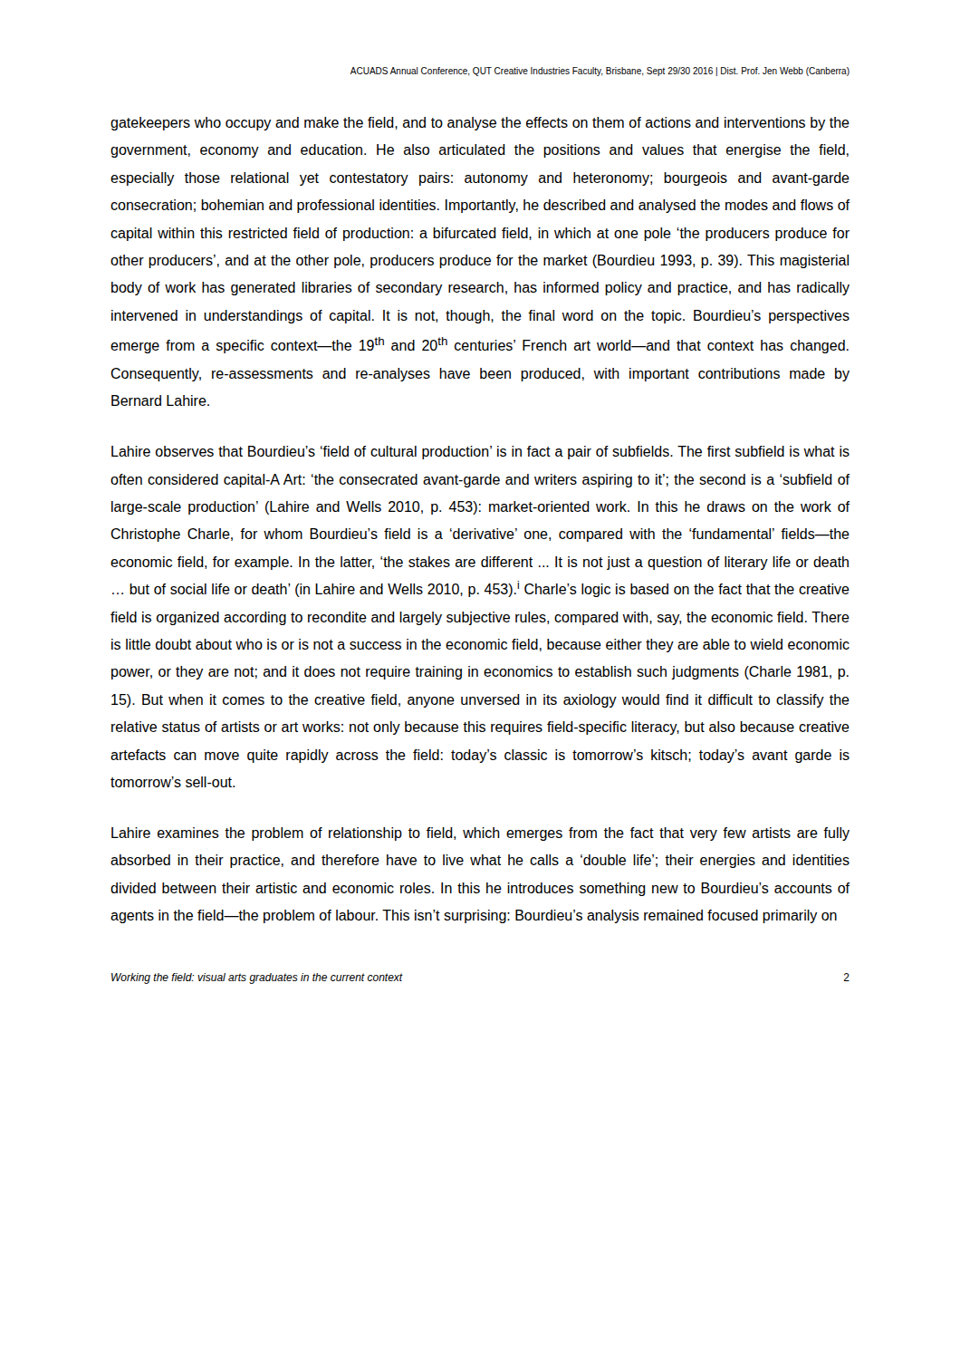ACUADS Annual Conference, QUT Creative Industries Faculty, Brisbane, Sept 29/30 2016 | Dist. Prof. Jen Webb (Canberra)
gatekeepers who occupy and make the field, and to analyse the effects on them of actions and interventions by the government, economy and education. He also articulated the positions and values that energise the field, especially those relational yet contestatory pairs: autonomy and heteronomy; bourgeois and avant-garde consecration; bohemian and professional identities. Importantly, he described and analysed the modes and flows of capital within this restricted field of production: a bifurcated field, in which at one pole ‘the producers produce for other producers’, and at the other pole, producers produce for the market (Bourdieu 1993, p. 39). This magisterial body of work has generated libraries of secondary research, has informed policy and practice, and has radically intervened in understandings of capital. It is not, though, the final word on the topic. Bourdieu’s perspectives emerge from a specific context—the 19th and 20th centuries’ French art world—and that context has changed. Consequently, re-assessments and re-analyses have been produced, with important contributions made by Bernard Lahire.
Lahire observes that Bourdieu’s ‘field of cultural production’ is in fact a pair of subfields. The first subfield is what is often considered capital-A Art: ‘the consecrated avant-garde and writers aspiring to it’; the second is a ‘subfield of large-scale production’ (Lahire and Wells 2010, p. 453): market-oriented work. In this he draws on the work of Christophe Charle, for whom Bourdieu’s field is a ‘derivative’ one, compared with the ‘fundamental’ fields—the economic field, for example. In the latter, ‘the stakes are different ... It is not just a question of literary life or death … but of social life or death’ (in Lahire and Wells 2010, p. 453).i Charle’s logic is based on the fact that the creative field is organized according to recondite and largely subjective rules, compared with, say, the economic field. There is little doubt about who is or is not a success in the economic field, because either they are able to wield economic power, or they are not; and it does not require training in economics to establish such judgments (Charle 1981, p. 15). But when it comes to the creative field, anyone unversed in its axiology would find it difficult to classify the relative status of artists or art works: not only because this requires field-specific literacy, but also because creative artefacts can move quite rapidly across the field: today’s classic is tomorrow’s kitsch; today’s avant garde is tomorrow’s sell-out.
Lahire examines the problem of relationship to field, which emerges from the fact that very few artists are fully absorbed in their practice, and therefore have to live what he calls a ‘double life’; their energies and identities divided between their artistic and economic roles. In this he introduces something new to Bourdieu’s accounts of agents in the field—the problem of labour. This isn’t surprising: Bourdieu’s analysis remained focused primarily on
Working the field: visual arts graduates in the current context 2